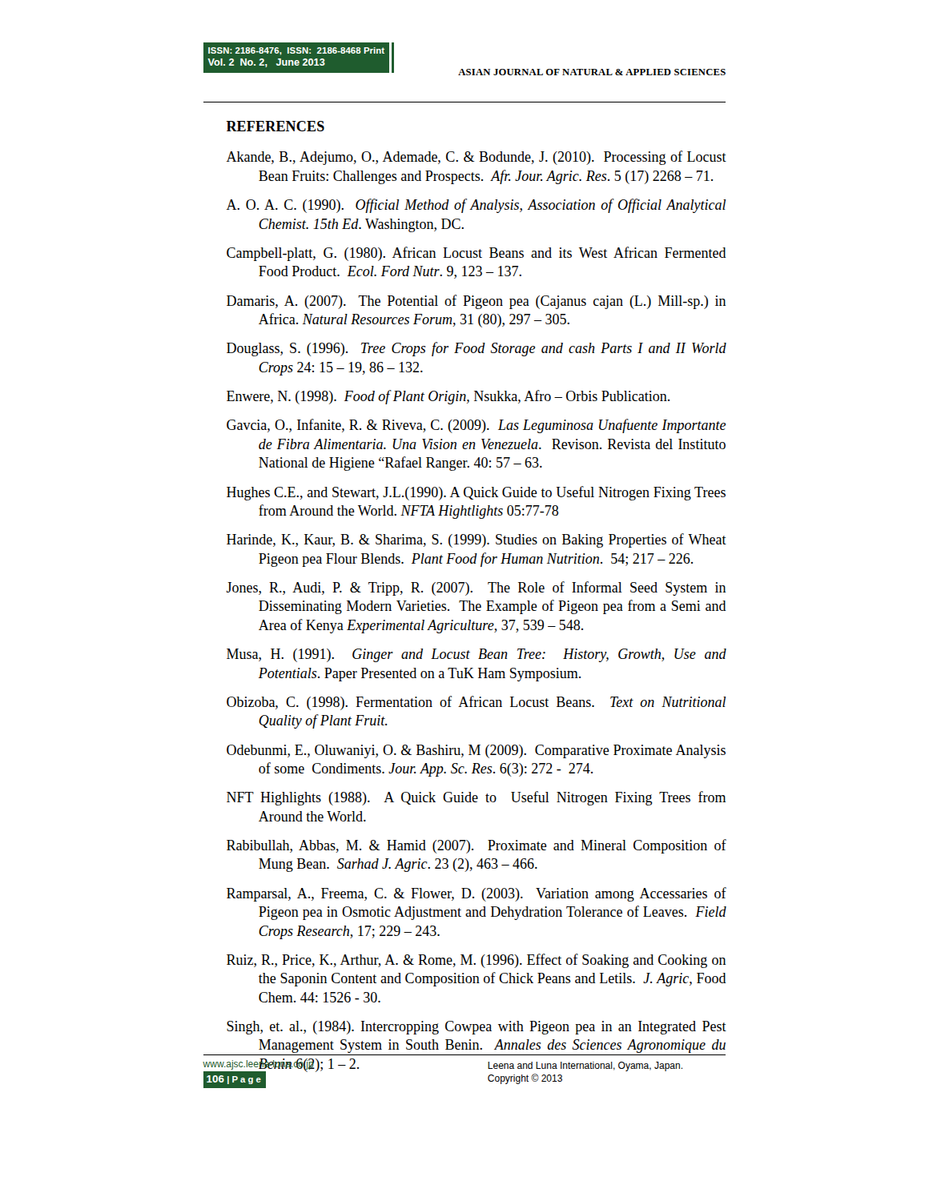ISSN: 2186-8476, ISSN: 2186-8468 Print
Vol. 2 No. 2, June 2013
ASIAN JOURNAL OF NATURAL & APPLIED SCIENCES
REFERENCES
Akande, B., Adejumo, O., Ademade, C. & Bodunde, J. (2010). Processing of Locust Bean Fruits: Challenges and Prospects. Afr. Jour. Agric. Res. 5 (17) 2268 – 71.
A. O. A. C. (1990). Official Method of Analysis, Association of Official Analytical Chemist. 15th Ed. Washington, DC.
Campbell-platt, G. (1980). African Locust Beans and its West African Fermented Food Product. Ecol. Ford Nutr. 9, 123 – 137.
Damaris, A. (2007). The Potential of Pigeon pea (Cajanus cajan (L.) Mill-sp.) in Africa. Natural Resources Forum, 31 (80), 297 – 305.
Douglass, S. (1996). Tree Crops for Food Storage and cash Parts I and II World Crops 24: 15 – 19, 86 – 132.
Enwere, N. (1998). Food of Plant Origin, Nsukka, Afro – Orbis Publication.
Gavcia, O., Infanite, R. & Riveva, C. (2009). Las Leguminosa Unafuente Importante de Fibra Alimentaria. Una Vision en Venezuela. Revison. Revista del Instituto National de Higiene “Rafael Ranger. 40: 57 – 63.
Hughes C.E., and Stewart, J.L.(1990). A Quick Guide to Useful Nitrogen Fixing Trees from Around the World. NFTA Hightlights 05:77-78
Harinde, K., Kaur, B. & Sharima, S. (1999). Studies on Baking Properties of Wheat Pigeon pea Flour Blends. Plant Food for Human Nutrition. 54; 217 – 226.
Jones, R., Audi, P. & Tripp, R. (2007). The Role of Informal Seed System in Disseminating Modern Varieties. The Example of Pigeon pea from a Semi and Area of Kenya Experimental Agriculture, 37, 539 – 548.
Musa, H. (1991). Ginger and Locust Bean Tree: History, Growth, Use and Potentials. Paper Presented on a TuK Ham Symposium.
Obizoba, C. (1998). Fermentation of African Locust Beans. Text on Nutritional Quality of Plant Fruit.
Odebunmi, E., Oluwaniyi, O. & Bashiru, M (2009). Comparative Proximate Analysis of some Condiments. Jour. App. Sc. Res. 6(3): 272 - 274.
NFT Highlights (1988). A Quick Guide to Useful Nitrogen Fixing Trees from Around the World.
Rabibullah, Abbas, M. & Hamid (2007). Proximate and Mineral Composition of Mung Bean. Sarhad J. Agric. 23 (2), 463 – 466.
Ramparsal, A., Freema, C. & Flower, D. (2003). Variation among Accessaries of Pigeon pea in Osmotic Adjustment and Dehydration Tolerance of Leaves. Field Crops Research, 17; 229 – 243.
Ruiz, R., Price, K., Arthur, A. & Rome, M. (1996). Effect of Soaking and Cooking on the Saponin Content and Composition of Chick Peans and Letils. J. Agric, Food Chem. 44: 1526 - 30.
Singh, et. al., (1984). Intercropping Cowpea with Pigeon pea in an Integrated Pest Management System in South Benin. Annales des Sciences Agronomique du Benin 6(2); 1 – 2.
www.ajsc.leena-luna.co.jp
106 | P a g e
Leena and Luna International, Oyama, Japan.
Copyright © 2013